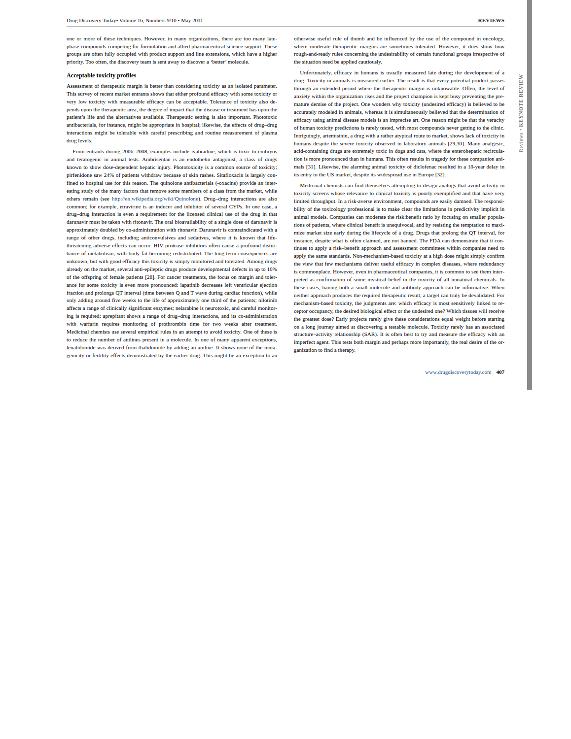Reviews • KEYNOTE REVIEW
Drug Discovery Today• Volume 16, Numbers 9/10 • May 2011
REVIEWS
one or more of these techniques. However, in many organizations, there are too many late-phase compounds competing for formulation and allied pharmaceutical science support. These groups are often fully occupied with product support and line extensions, which have a higher priority. Too often, the discovery team is sent away to discover a ‘better’ molecule.
Acceptable toxicity profiles
Assessment of therapeutic margin is better than considering toxicity as an isolated parameter. This survey of recent market entrants shows that either profound efficacy with some toxicity or very low toxicity with measurable efficacy can be acceptable. Tolerance of toxicity also depends upon the therapeutic area, the degree of impact that the disease or treatment has upon the patient’s life and the alternatives available. Therapeutic setting is also important. Phototoxic antibacterials, for instance, might be appropriate in hospital; likewise, the effects of drug–drug interactions might be tolerable with careful prescribing and routine measurement of plasma drug levels.
From entrants during 2006–2008, examples include ivabradine, which is toxic to embryos and teratogenic in animal tests. Ambrisentan is an endothelin antagonist, a class of drugs known to show dose-dependent hepatic injury. Phototoxicity is a common source of toxicity; pirfenidone saw 24% of patients withdraw because of skin rashes. Sitafloxacin is largely confined to hospital use for this reason. The quinolone antibacterials (-oxacins) provide an interesting study of the many factors that remove some members of a class from the market, while others remain (see http://en.wikipedia.org/wiki/Quinolone). Drug–drug interactions are also common; for example, etravirine is an inducer and inhibitor of several CYPs. In one case, a drug–drug interaction is even a requirement for the licensed clinical use of the drug in that darunavir must be taken with ritonavir. The oral bioavailability of a single dose of darunavir is approximately doubled by co-administration with ritonavir. Darunavir is contraindicated with a range of other drugs, including anticonvulsives and sedatives, where it is known that life-threatening adverse effects can occur. HIV protease inhibitors often cause a profound disturbance of metabolism, with body fat becoming redistributed. The long-term consequences are unknown, but with good efficacy this toxicity is simply monitored and tolerated. Among drugs already on the market, several anti-epileptic drugs produce developmental defects in up to 10% of the offspring of female patients [28]. For cancer treatments, the focus on margin and tolerance for some toxicity is even more pronounced: lapatinib decreases left ventricular ejection fraction and prolongs QT interval (time between Q and T wave during cardiac function), while only adding around five weeks to the life of approximately one third of the patients; nilotinib affects a range of clinically significant enzymes; nelarabine is neurotoxic, and careful monitoring is required; aprepitant shows a range of drug–drug interactions, and its co-administration with warfarin requires monitoring of prothrombin time for two weeks after treatment. Medicinal chemists use several empirical rules in an attempt to avoid toxicity. One of these is to reduce the number of anilines present in a molecule. In one of many apparent exceptions, lenalidomide was derived from thalidomide by adding an aniline. It shows none of the mutagenicity or fertility effects demonstrated by the earlier drug. This might be an exception to an otherwise useful rule of thumb and be influenced by the use of the compound in oncology, where moderate therapeutic margins are sometimes tolerated. However, it does show how rough-and-ready rules concerning the undesirability of certain functional groups irrespective of the situation need be applied cautiously.
Unfortunately, efficacy in humans is usually measured late during the development of a drug. Toxicity in animals is measured earlier. The result is that every potential product passes through an extended period where the therapeutic margin is unknowable. Often, the level of anxiety within the organization rises and the project champion is kept busy preventing the premature demise of the project. One wonders why toxicity (undesired efficacy) is believed to be accurately modeled in animals, whereas it is simultaneously believed that the determination of efficacy using animal disease models is an imprecise art. One reason might be that the veracity of human toxicity predictions is rarely tested, with most compounds never getting to the clinic. Intriguingly, artemisinin, a drug with a rather atypical route to market, shows lack of toxicity in humans despite the severe toxicity observed in laboratory animals [29,30]. Many analgesic, acid-containing drugs are extremely toxic in dogs and cats, where the enterohepatic recirculation is more pronounced than in humans. This often results in tragedy for these companion animals [31]. Likewise, the alarming animal toxicity of diclofenac resulted in a 10-year delay in its entry to the US market, despite its widespread use in Europe [32].
Medicinal chemists can find themselves attempting to design analogs that avoid activity in toxicity screens whose relevance to clinical toxicity is poorly exemplified and that have very limited throughput. In a risk-averse environment, compounds are easily damned. The responsibility of the toxicology professional is to make clear the limitations in predictivity implicit in animal models. Companies can moderate the risk:benefit ratio by focusing on smaller populations of patients, where clinical benefit is unequivocal, and by resisting the temptation to maximize market size early during the lifecycle of a drug. Drugs that prolong the QT interval, for instance, despite what is often claimed, are not banned. The FDA can demonstrate that it continues to apply a risk–benefit approach and assessment committees within companies need to apply the same standards. Non-mechanism-based toxicity at a high dose might simply confirm the view that few mechanisms deliver useful efficacy in complex diseases, where redundancy is commonplace. However, even in pharmaceutical companies, it is common to see them interpreted as confirmation of some mystical belief in the toxicity of all unnatural chemicals. In these cases, having both a small molecule and antibody approach can be informative. When neither approach produces the required therapeutic result, a target can truly be devalidated. For mechanism-based toxicity, the judgments are: which efficacy is most sensitively linked to receptor occupancy, the desired biological effect or the undesired one? Which tissues will receive the greatest dose? Early projects rarely give these considerations equal weight before starting on a long journey aimed at discovering a testable molecule. Toxicity rarely has an associated structure–activity relationship (SAR). It is often best to try and measure the efficacy with an imperfect agent. This tests both margin and perhaps more importantly, the real desire of the organization to find a therapy.
www.drugdiscoverytoday.com 407